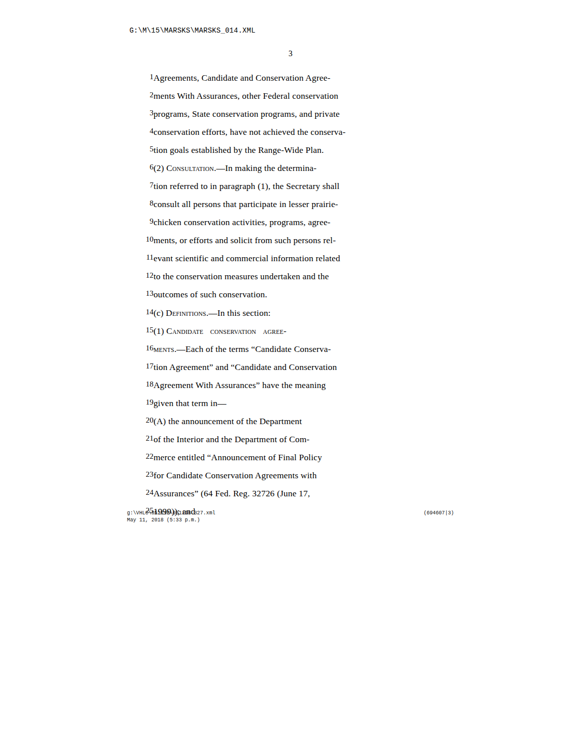G:\M\15\MARSKS\MARSKS_014.XML
3
| 1 | Agreements, Candidate and Conservation Agree- |
| 2 | ments With Assurances, other Federal conservation |
| 3 | programs, State conservation programs, and private |
| 4 | conservation efforts, have not achieved the conserva- |
| 5 | tion goals established by the Range-Wide Plan. |
| 6 | (2) Consultation. —In making the determina- |
| 7 | tion referred to in paragraph (1), the Secretary shall |
| 8 | consult all persons that participate in lesser prairie- |
| 9 | chicken conservation activities, programs, agree- |
| 10 | ments, or efforts and solicit from such persons rel- |
| 11 | evant scientific and commercial information related |
| 12 | to the conservation measures undertaken and the |
| 13 | outcomes of such conservation. |
| 14 | (c) Definitions. —In this section: |
| 15 | (1) Candidate conservation agree- |
| 16 | ments. —Each of the terms “Candidate Conserva- |
| 17 | tion Agreement” and “Candidate and Conservation |
| 18 | Agreement With Assurances” have the meaning |
| 19 | given that term in— |
| 20 | (A) the announcement of the Department |
| 21 | of the Interior and the Department of Com- |
| 22 | merce entitled “Announcement of Final Policy |
| 23 | for Candidate Conservation Agreements with |
| 24 | Assurances” (64 Fed. Reg. 32726 (June 17, |
| 25 | 1999)); and |
(694607|3)
g:\VHLC\051118\051118.327.xml
May 11, 2018 (5:33 p.m.)